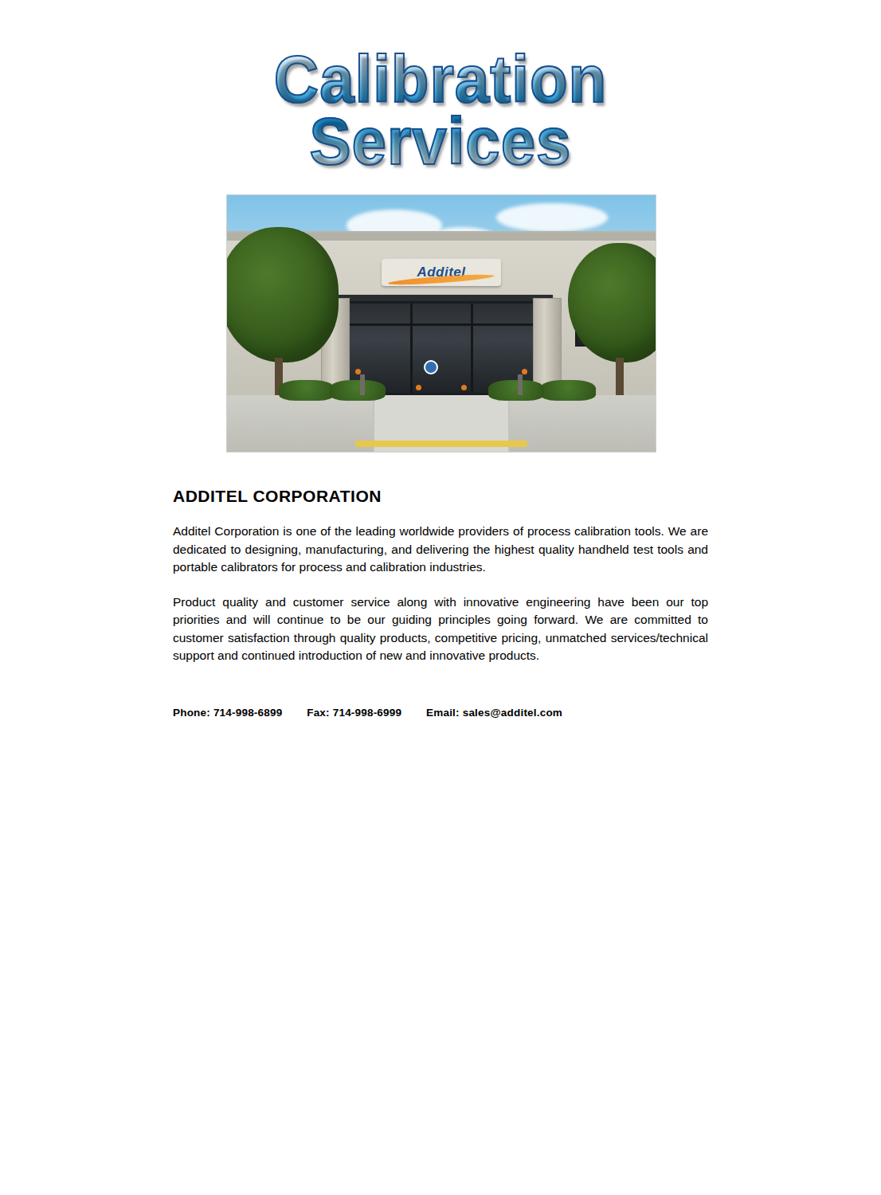Calibration Services
Additel
ADDITEL CORPORATION
Additel Corporation is one of the leading worldwide providers of process calibration tools. We are dedicated to designing, manufacturing, and delivering the highest quality handheld test tools and portable calibrators for process and calibration industries.
Product quality and customer service along with innovative engineering have been our top priorities and will continue to be our guiding principles going forward. We are committed to customer satisfaction through quality products, competitive pricing, unmatched services/technical support and continued introduction of new and innovative products.
Phone: 714-998-6899 Fax: 714-998-6999 Email: sales@additel.com